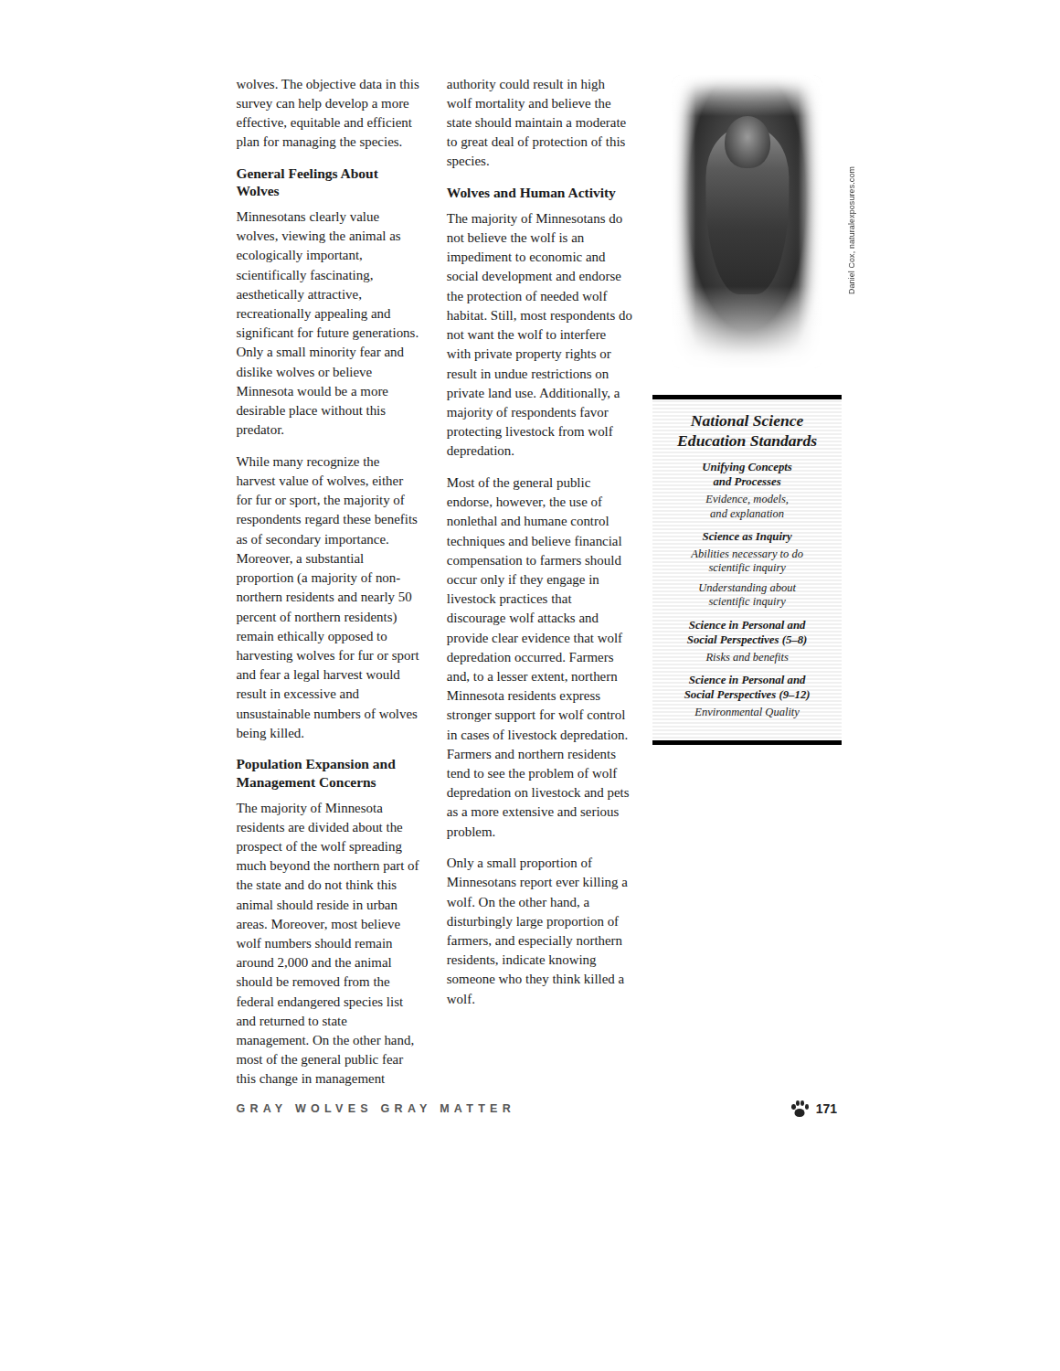wolves. The objective data in this survey can help develop a more effective, equitable and efficient plan for managing the species.
General Feelings About Wolves
Minnesotans clearly value wolves, viewing the animal as ecologically important, scientifically fascinating, aesthetically attractive, recreationally appealing and significant for future generations. Only a small minority fear and dislike wolves or believe Minnesota would be a more desirable place without this predator.
While many recognize the harvest value of wolves, either for fur or sport, the majority of respondents regard these benefits as of secondary importance. Moreover, a substantial proportion (a majority of non-northern residents and nearly 50 percent of northern residents) remain ethically opposed to harvesting wolves for fur or sport and fear a legal harvest would result in excessive and unsustainable numbers of wolves being killed.
Population Expansion and Management Concerns
The majority of Minnesota residents are divided about the prospect of the wolf spreading much beyond the northern part of the state and do not think this animal should reside in urban areas. Moreover, most believe wolf numbers should remain around 2,000 and the animal should be removed from the federal endangered species list and returned to state management. On the other hand, most of the general public fear this change in management
authority could result in high wolf mortality and believe the state should maintain a moderate to great deal of protection of this species.
Wolves and Human Activity
The majority of Minnesotans do not believe the wolf is an impediment to economic and social development and endorse the protection of needed wolf habitat. Still, most respondents do not want the wolf to interfere with private property rights or result in undue restrictions on private land use. Additionally, a majority of respondents favor protecting livestock from wolf depredation.
Most of the general public endorse, however, the use of nonlethal and humane control techniques and believe financial compensation to farmers should occur only if they engage in livestock practices that discourage wolf attacks and provide clear evidence that wolf depredation occurred. Farmers and, to a lesser extent, northern Minnesota residents express stronger support for wolf control in cases of livestock depredation. Farmers and northern residents tend to see the problem of wolf depredation on livestock and pets as a more extensive and serious problem.
Only a small proportion of Minnesotans report ever killing a wolf. On the other hand, a disturbingly large proportion of farmers, and especially northern residents, indicate knowing someone who they think killed a wolf.
Daniel Cox, naturalexposures.com
National Science
Education Standards
Unifying Concepts
and Processes
Evidence, models,
and explanation
Science as Inquiry
Abilities necessary to do
scientific inquiry
Understanding about
scientific inquiry
Science in Personal and
Social Perspectives (5–8)
Risks and benefits
Science in Personal and
Social Perspectives (9–12)
Environmental Quality
GRAY WOLVES GRAY MATTER
171